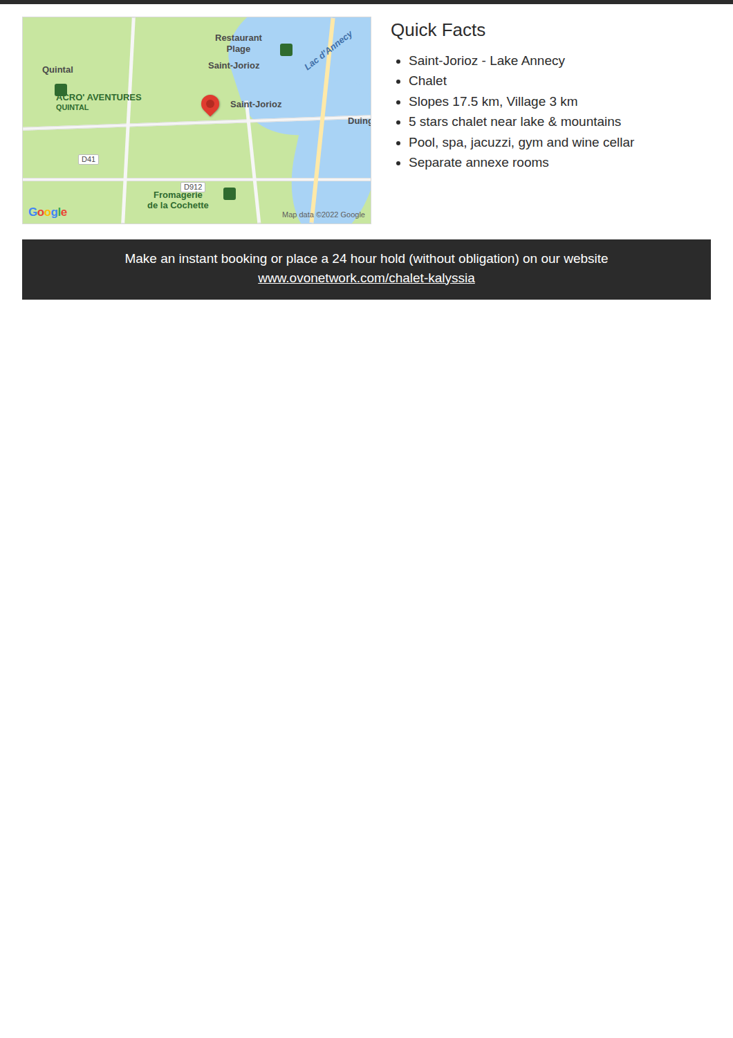Restaurant
Plage
Saint-Jorioz
Lac d'Annecy
Quintal
ACRO' AVENTURESQUINTAL
Saint-Jorioz
Duingt
D41
D912
Fromagerie
de la Cochette
Google
Map data ©2022 Google
Quick Facts
Saint-Jorioz - Lake Annecy
Chalet
Slopes 17.5 km, Village 3 km
5 stars chalet near lake & mountains
Pool, spa, jacuzzi, gym and wine cellar
Separate annexe rooms
Make an instant booking or place a 24 hour hold (without obligation) on our website
www.ovonetwork.com/chalet-kalyssia